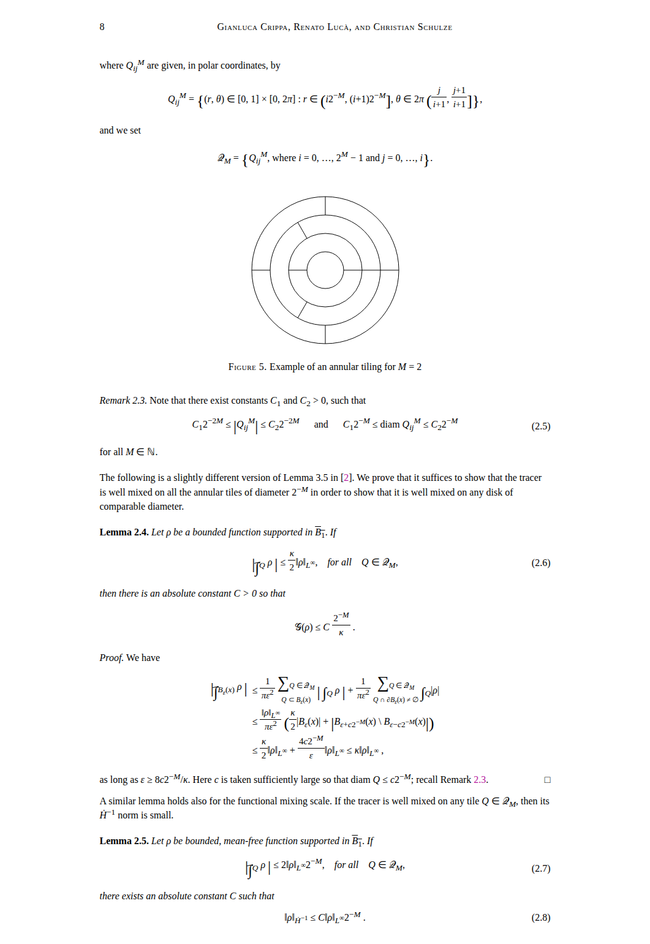8 Gianluca Crippa, Renato Lucà, and Christian Schulze
where QijM are given, in polar coordinates, by
QijM = {(r, θ) ∈ [0, 1] × [0, 2π] : r ∈ (i2−M, (i+1)2−M], θ ∈ 2π (ji+1, j+1 i+1]},
and we set
𝒬M = {QijM, where i = 0, …, 2M − 1 and j = 0, …, i}.
Figure 5. Example of an annular tiling for M = 2
Remark 2.3. Note that there exist constants C1 and C2 > 0, such that
C12−2M ≤ |QijM| ≤ C22−2M and C12−M ≤ diam QijM ≤ C22−M (2.5)
for all M ∈ ℕ.
The following is a slightly different version of Lemma 3.5 in [2]. We prove that it suffices to show that the tracer is well mixed on all the annular tiles of diameter 2−M in order to show that it is well mixed on any disk of comparable diameter.
Lemma 2.4. Let ρ be a bounded function supported in B1. If
|∫Q ρ | ≤ κ 2‖ρ‖L∞, for all Q ∈ 𝒬M, (2.6)
then there is an absolute constant C > 0 so that
𝒢(ρ) ≤ C 2−M κ .
Proof. We have
|∫Bε(x) ρ |
≤ 1 πε2 ∑Q ∈ 𝒬M
Q ⊂ Bε(x) | ∫Q ρ | + 1 πε2 ∑Q ∈ 𝒬M
Q ∩ ∂Bε(x) ≠ ∅ ∫Q|ρ|
≤ ‖ρ‖L∞πε2 (κ 2|Bε(x)| + |Bε+c2−M(x) \ Bε−c2−M(x)|)
≤ κ 2‖ρ‖L∞ + 4c2−M ε‖ρ‖L∞ ≤ κ‖ρ‖L∞ ,
as long as ε ≥ 8c2−M/κ. Here c is taken sufficiently large so that diam Q ≤ c2−M; recall Remark 2.3. □
A similar lemma holds also for the functional mixing scale. If the tracer is well mixed on any tile Q ∈ 𝒬M, then its Ḣ−1 norm is small.
Lemma 2.5. Let ρ be bounded, mean-free function supported in B1. If
|∫Q ρ | ≤ 2‖ρ‖L∞2−M, for all Q ∈ 𝒬M, (2.7)
there exists an absolute constant C such that
‖ρ‖Ḣ−1 ≤ C‖ρ‖L∞2−M . (2.8)